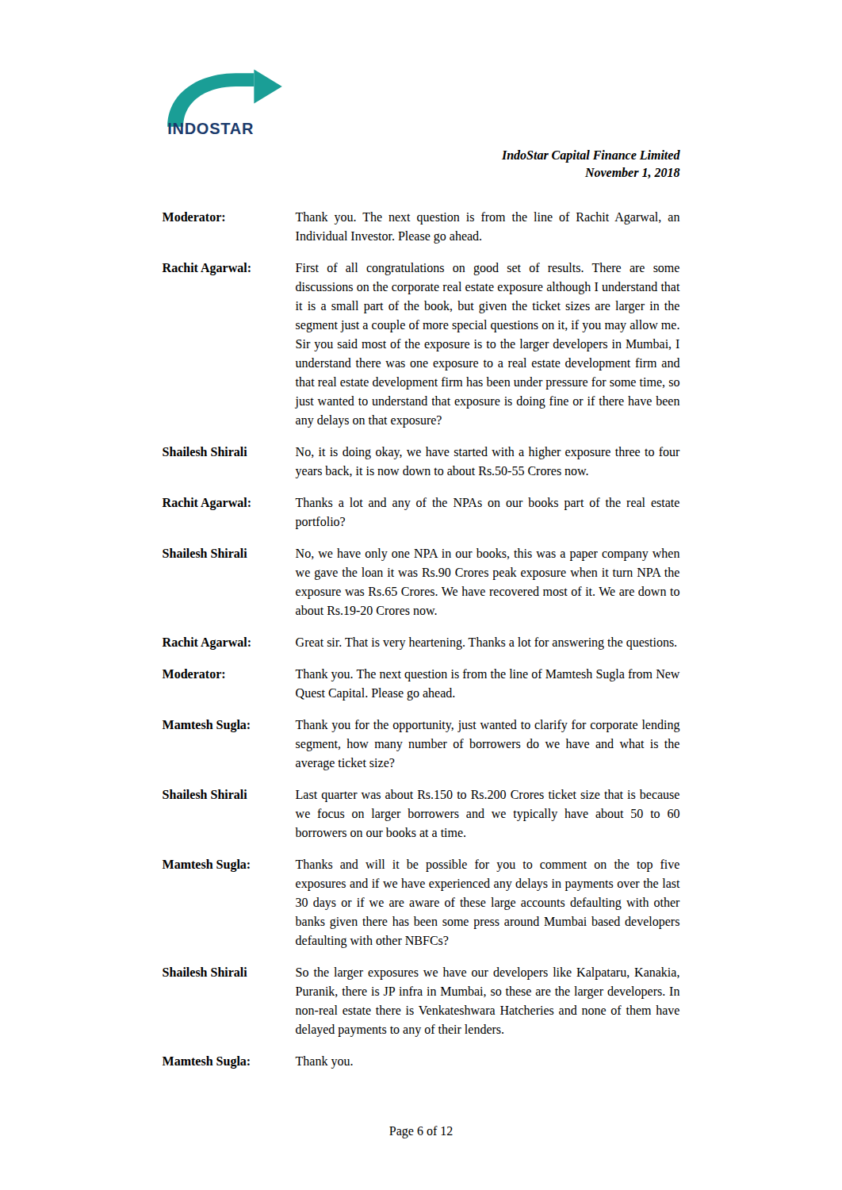INDOSTAR
IndoStar Capital Finance Limited
November 1, 2018
| Moderator: | Thank you. The next question is from the line of Rachit Agarwal, an Individual Investor. Please go ahead. |
| Rachit Agarwal: | First of all congratulations on good set of results. There are some discussions on the corporate real estate exposure although I understand that it is a small part of the book, but given the ticket sizes are larger in the segment just a couple of more special questions on it, if you may allow me. Sir you said most of the exposure is to the larger developers in Mumbai, I understand there was one exposure to a real estate development firm and that real estate development firm has been under pressure for some time, so just wanted to understand that exposure is doing fine or if there have been any delays on that exposure? |
| Shailesh Shirali | No, it is doing okay, we have started with a higher exposure three to four years back, it is now down to about Rs.50-55 Crores now. |
| Rachit Agarwal: | Thanks a lot and any of the NPAs on our books part of the real estate portfolio? |
| Shailesh Shirali | No, we have only one NPA in our books, this was a paper company when we gave the loan it was Rs.90 Crores peak exposure when it turn NPA the exposure was Rs.65 Crores. We have recovered most of it. We are down to about Rs.19-20 Crores now. |
| Rachit Agarwal: | Great sir. That is very heartening. Thanks a lot for answering the questions. |
| Moderator: | Thank you. The next question is from the line of Mamtesh Sugla from New Quest Capital. Please go ahead. |
| Mamtesh Sugla: | Thank you for the opportunity, just wanted to clarify for corporate lending segment, how many number of borrowers do we have and what is the average ticket size? |
| Shailesh Shirali | Last quarter was about Rs.150 to Rs.200 Crores ticket size that is because we focus on larger borrowers and we typically have about 50 to 60 borrowers on our books at a time. |
| Mamtesh Sugla: | Thanks and will it be possible for you to comment on the top five exposures and if we have experienced any delays in payments over the last 30 days or if we are aware of these large accounts defaulting with other banks given there has been some press around Mumbai based developers defaulting with other NBFCs? |
| Shailesh Shirali | So the larger exposures we have our developers like Kalpataru, Kanakia, Puranik, there is JP infra in Mumbai, so these are the larger developers. In non-real estate there is Venkateshwara Hatcheries and none of them have delayed payments to any of their lenders. |
| Mamtesh Sugla: | Thank you. |
Page 6 of 12